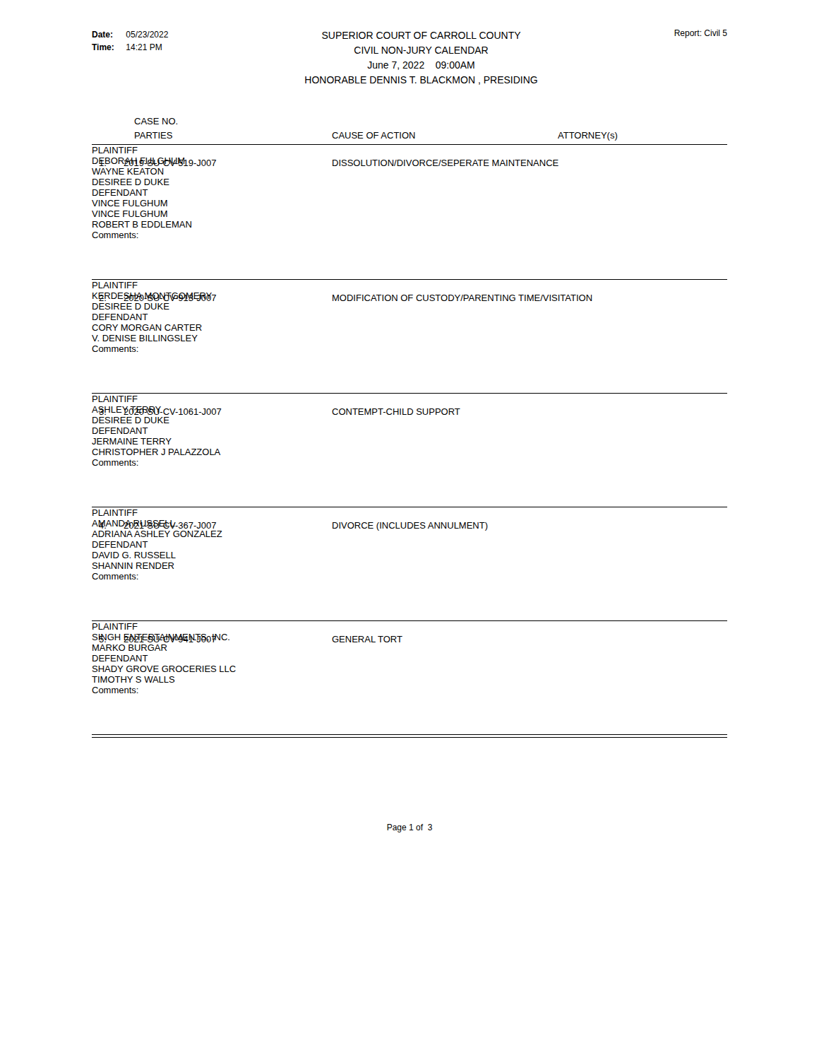Date: 05/23/2022
Time: 14:21 PM
SUPERIOR COURT OF CARROLL COUNTY
CIVIL NON-JURY CALENDAR
June 7, 2022 09:00AM
HONORABLE DENNIS T. BLACKMON , PRESIDING
Report: Civil 5
CASE NO.
PARTIES
CAUSE OF ACTION
ATTORNEY(s)
1.
2019-SU-CV-519-J007
DISSOLUTION/DIVORCE/SEPERATE MAINTENANCE
PLAINTIFF
DEBORAH FULGHUM
WAYNE KEATON
DESIREE D DUKE
DEFENDANT
VINCE FULGHUM
VINCE FULGHUM
ROBERT B EDDLEMAN
Comments:
2.
2020-SU-CV-913-J007
MODIFICATION OF CUSTODY/PARENTING TIME/VISITATION
PLAINTIFF
KERDESHA MONTGOMERY
DESIREE D DUKE
DEFENDANT
CORY MORGAN CARTER
V. DENISE BILLINGSLEY
Comments:
3.
2020-SU-CV-1061-J007
CONTEMPT-CHILD SUPPORT
PLAINTIFF
ASHLEY TERRY
DESIREE D DUKE
DEFENDANT
JERMAINE TERRY
CHRISTOPHER J PALAZZOLA
Comments:
4.
2021-SU-CV-367-J007
DIVORCE (INCLUDES ANNULMENT)
PLAINTIFF
AMANDA RUSSELL
ADRIANA ASHLEY GONZALEZ
DEFENDANT
DAVID G. RUSSELL
SHANNIN RENDER
Comments:
5.
2021-SU-CV-941-J007
GENERAL TORT
PLAINTIFF
SINGH ENTERTAINMENTS, INC.
MARKO BURGAR
DEFENDANT
SHADY GROVE GROCERIES LLC
TIMOTHY S WALLS
Comments:
Page 1 of 3